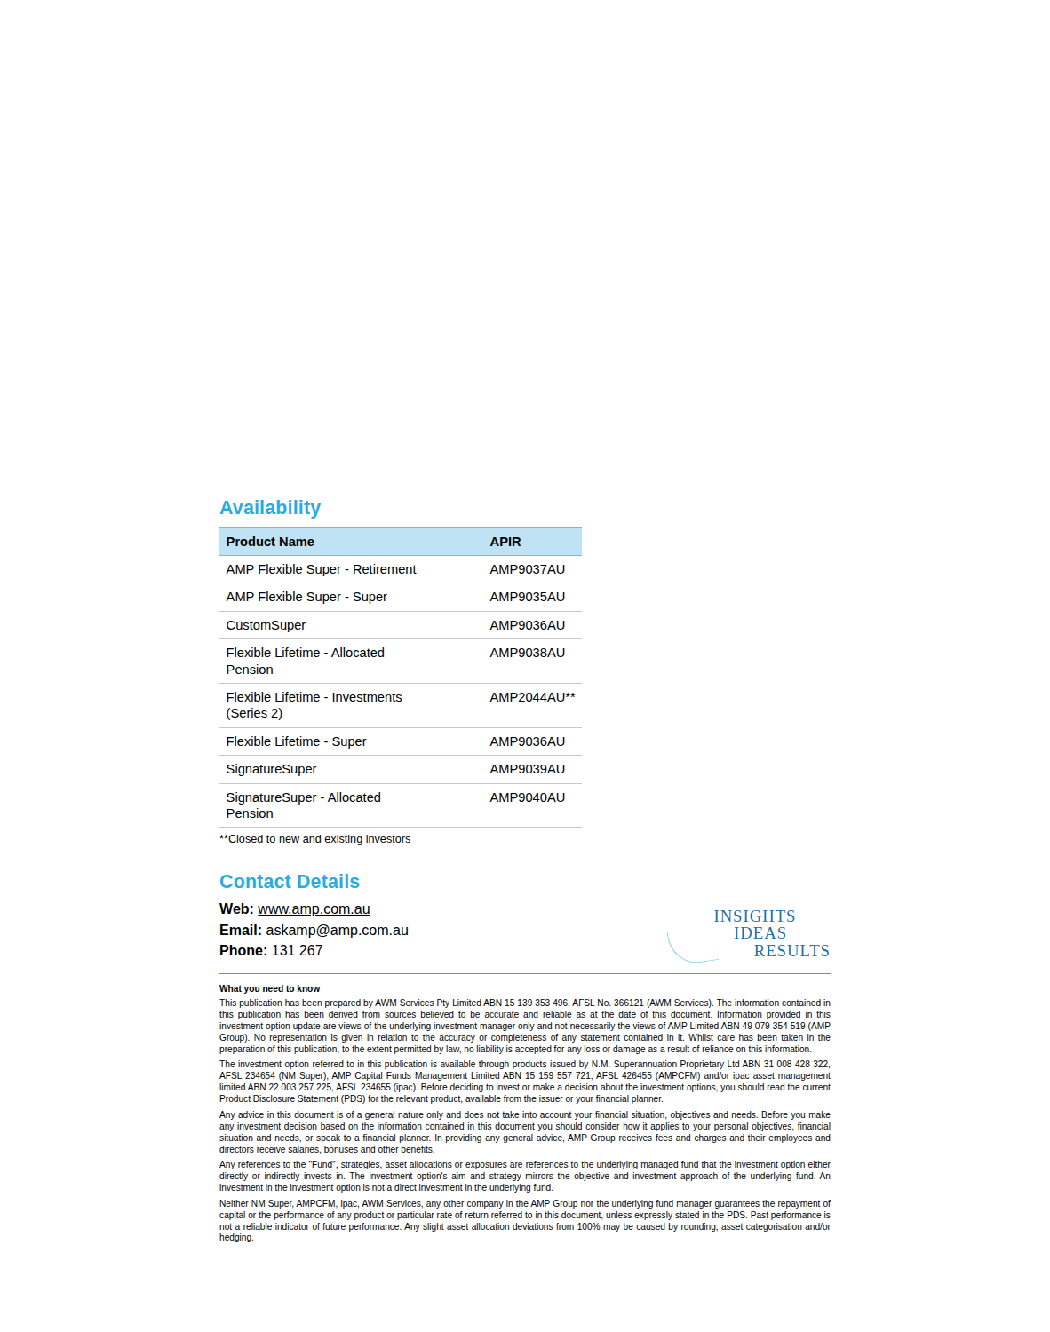Availability
| Product Name | APIR |
| --- | --- |
| AMP Flexible Super - Retirement | AMP9037AU |
| AMP Flexible Super - Super | AMP9035AU |
| CustomSuper | AMP9036AU |
| Flexible Lifetime - Allocated Pension | AMP9038AU |
| Flexible Lifetime - Investments (Series 2) | AMP2044AU** |
| Flexible Lifetime - Super | AMP9036AU |
| SignatureSuper | AMP9039AU |
| SignatureSuper - Allocated Pension | AMP9040AU |
**Closed to new and existing investors
Contact Details
Web: www.amp.com.au
Email: askamp@amp.com.au
Phone: 131 267
INSIGHTS IDEAS RESULTS
What you need to know
This publication has been prepared by AWM Services Pty Limited ABN 15 139 353 496, AFSL No. 366121 (AWM Services). The information contained in this publication has been derived from sources believed to be accurate and reliable as at the date of this document. Information provided in this investment option update are views of the underlying investment manager only and not necessarily the views of AMP Limited ABN 49 079 354 519 (AMP Group). No representation is given in relation to the accuracy or completeness of any statement contained in it. Whilst care has been taken in the preparation of this publication, to the extent permitted by law, no liability is accepted for any loss or damage as a result of reliance on this information.
The investment option referred to in this publication is available through products issued by N.M. Superannuation Proprietary Ltd ABN 31 008 428 322, AFSL 234654 (NM Super), AMP Capital Funds Management Limited ABN 15 159 557 721, AFSL 426455 (AMPCFM) and/or ipac asset management limited ABN 22 003 257 225, AFSL 234655 (ipac). Before deciding to invest or make a decision about the investment options, you should read the current Product Disclosure Statement (PDS) for the relevant product, available from the issuer or your financial planner.
Any advice in this document is of a general nature only and does not take into account your financial situation, objectives and needs. Before you make any investment decision based on the information contained in this document you should consider how it applies to your personal objectives, financial situation and needs, or speak to a financial planner. In providing any general advice, AMP Group receives fees and charges and their employees and directors receive salaries, bonuses and other benefits.
Any references to the "Fund", strategies, asset allocations or exposures are references to the underlying managed fund that the investment option either directly or indirectly invests in. The investment option's aim and strategy mirrors the objective and investment approach of the underlying fund. An investment in the investment option is not a direct investment in the underlying fund.
Neither NM Super, AMPCFM, ipac, AWM Services, any other company in the AMP Group nor the underlying fund manager guarantees the repayment of capital or the performance of any product or particular rate of return referred to in this document, unless expressly stated in the PDS. Past performance is not a reliable indicator of future performance. Any slight asset allocation deviations from 100% may be caused by rounding, asset categorisation and/or hedging.